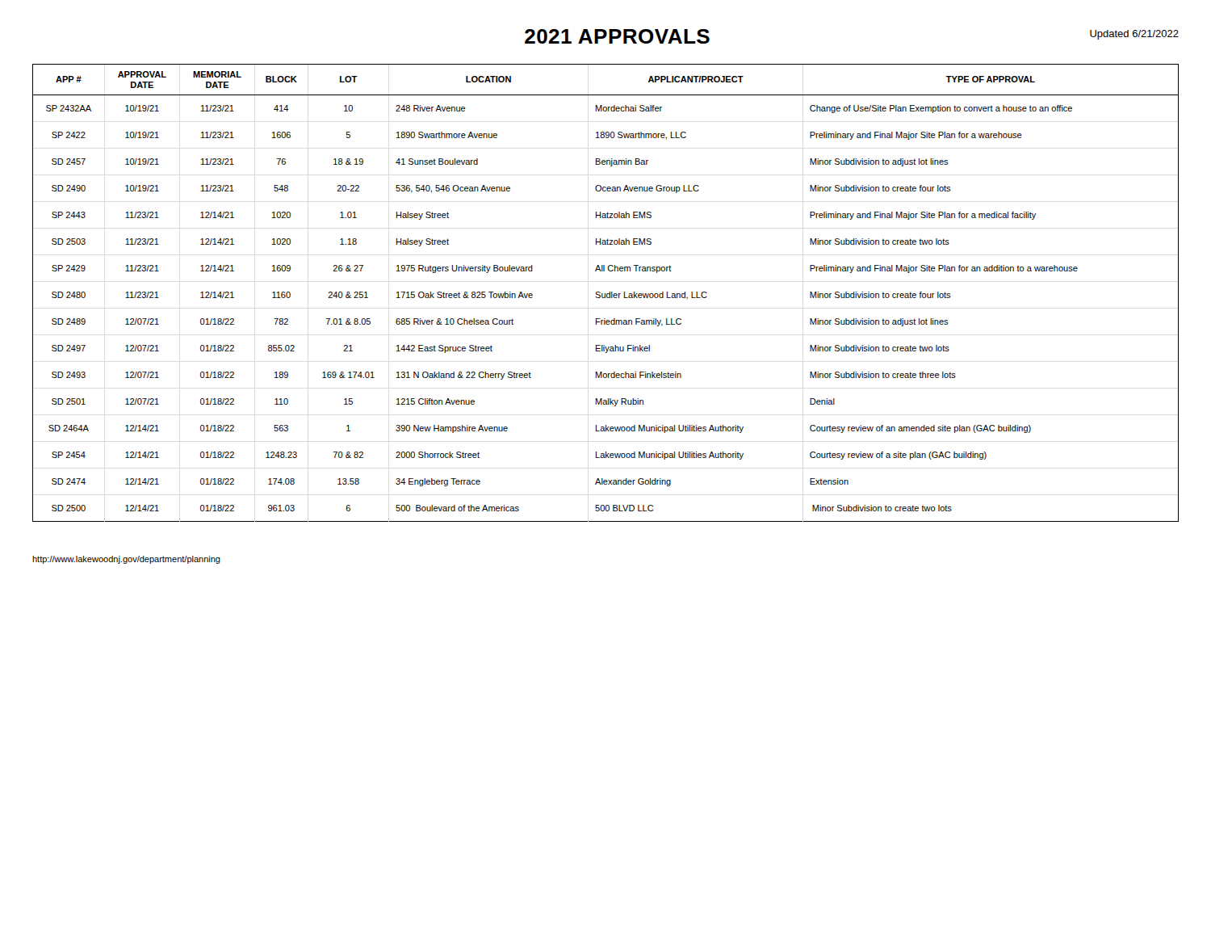2021 APPROVALS
Updated 6/21/2022
| APP # | APPROVAL DATE | MEMORIAL DATE | BLOCK | LOT | LOCATION | APPLICANT/PROJECT | TYPE OF APPROVAL |
| --- | --- | --- | --- | --- | --- | --- | --- |
| SP 2432AA | 10/19/21 | 11/23/21 | 414 | 10 | 248 River Avenue | Mordechai Salfer | Change of Use/Site Plan Exemption to convert a house to an office |
| SP 2422 | 10/19/21 | 11/23/21 | 1606 | 5 | 1890 Swarthmore Avenue | 1890 Swarthmore, LLC | Preliminary and Final Major Site Plan for a warehouse |
| SD 2457 | 10/19/21 | 11/23/21 | 76 | 18 & 19 | 41 Sunset Boulevard | Benjamin Bar | Minor Subdivision to adjust lot lines |
| SD 2490 | 10/19/21 | 11/23/21 | 548 | 20-22 | 536, 540, 546 Ocean Avenue | Ocean Avenue Group LLC | Minor Subdivision to create four lots |
| SP 2443 | 11/23/21 | 12/14/21 | 1020 | 1.01 | Halsey Street | Hatzolah EMS | Preliminary and Final Major Site Plan for a medical facility |
| SD 2503 | 11/23/21 | 12/14/21 | 1020 | 1.18 | Halsey Street | Hatzolah EMS | Minor Subdivision to create two lots |
| SP 2429 | 11/23/21 | 12/14/21 | 1609 | 26 & 27 | 1975 Rutgers University Boulevard | All Chem Transport | Preliminary and Final Major Site Plan for an addition to a warehouse |
| SD 2480 | 11/23/21 | 12/14/21 | 1160 | 240 & 251 | 1715 Oak Street & 825 Towbin Ave | Sudler Lakewood Land, LLC | Minor Subdivision to create four lots |
| SD 2489 | 12/07/21 | 01/18/22 | 782 | 7.01 & 8.05 | 685 River & 10 Chelsea Court | Friedman Family, LLC | Minor Subdivision to adjust lot lines |
| SD 2497 | 12/07/21 | 01/18/22 | 855.02 | 21 | 1442 East Spruce Street | Eliyahu Finkel | Minor Subdivision to create two lots |
| SD 2493 | 12/07/21 | 01/18/22 | 189 | 169 & 174.01 | 131 N Oakland & 22 Cherry Street | Mordechai Finkelstein | Minor Subdivision to create three lots |
| SD 2501 | 12/07/21 | 01/18/22 | 110 | 15 | 1215 Clifton Avenue | Malky Rubin | Denial |
| SD 2464A | 12/14/21 | 01/18/22 | 563 | 1 | 390 New Hampshire Avenue | Lakewood Municipal Utilities Authority | Courtesy review of an amended site plan (GAC building) |
| SP 2454 | 12/14/21 | 01/18/22 | 1248.23 | 70 & 82 | 2000 Shorrock Street | Lakewood Municipal Utilities Authority | Courtesy review of a site plan (GAC building) |
| SD 2474 | 12/14/21 | 01/18/22 | 174.08 | 13.58 | 34 Engleberg Terrace | Alexander Goldring | Extension |
| SD 2500 | 12/14/21 | 01/18/22 | 961.03 | 6 | 500 Boulevard of the Americas | 500 BLVD LLC | Minor Subdivision to create two lots |
http://www.lakewoodnj.gov/department/planning